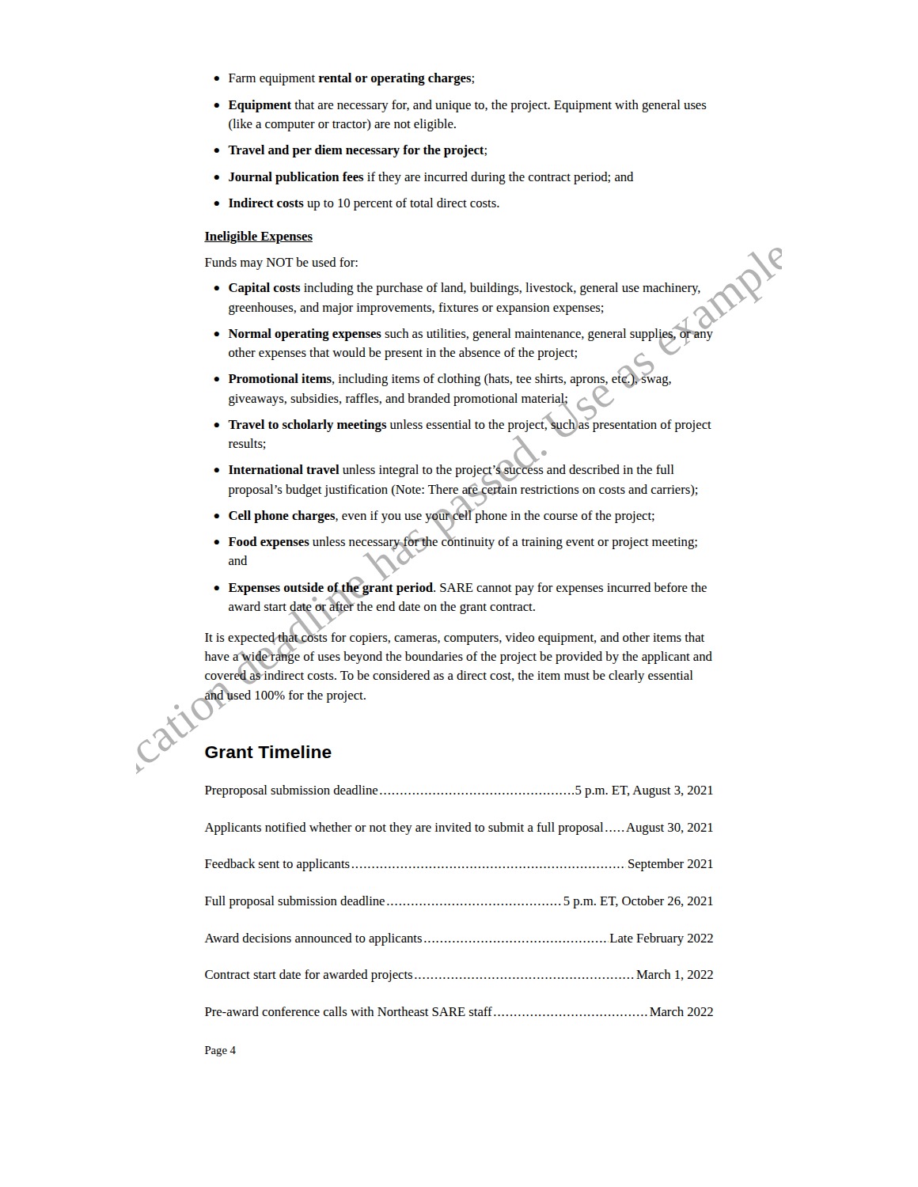Application deadline has passed. Use as example only.
Farm equipment rental or operating charges;
Equipment that are necessary for, and unique to, the project. Equipment with general uses (like a computer or tractor) are not eligible.
Travel and per diem necessary for the project;
Journal publication fees if they are incurred during the contract period; and
Indirect costs up to 10 percent of total direct costs.
Ineligible Expenses
Funds may NOT be used for:
Capital costs including the purchase of land, buildings, livestock, general use machinery, greenhouses, and major improvements, fixtures or expansion expenses;
Normal operating expenses such as utilities, general maintenance, general supplies, or any other expenses that would be present in the absence of the project;
Promotional items, including items of clothing (hats, tee shirts, aprons, etc.), swag, giveaways, subsidies, raffles, and branded promotional material;
Travel to scholarly meetings unless essential to the project, such as presentation of project results;
International travel unless integral to the project’s success and described in the full proposal’s budget justification (Note: There are certain restrictions on costs and carriers);
Cell phone charges, even if you use your cell phone in the course of the project;
Food expenses unless necessary for the continuity of a training event or project meeting; and
Expenses outside of the grant period. SARE cannot pay for expenses incurred before the award start date or after the end date on the grant contract.
It is expected that costs for copiers, cameras, computers, video equipment, and other items that have a wide range of uses beyond the boundaries of the project be provided by the applicant and covered as indirect costs. To be considered as a direct cost, the item must be clearly essential and used 100% for the project.
Grant Timeline
Preproposal submission deadline .................................................................................................................................................................. 5 p.m. ET, August 3, 2021
Applicants notified whether or not they are invited to submit a full proposal .................................................................................................................................................................. August 30, 2021
Feedback sent to applicants .................................................................................................................................................................. September 2021
Full proposal submission deadline .................................................................................................................................................................. 5 p.m. ET, October 26, 2021
Award decisions announced to applicants .................................................................................................................................................................. Late February 2022
Contract start date for awarded projects .................................................................................................................................................................. March 1, 2022
Pre-award conference calls with Northeast SARE staff .................................................................................................................................................................. March 2022
Page 4